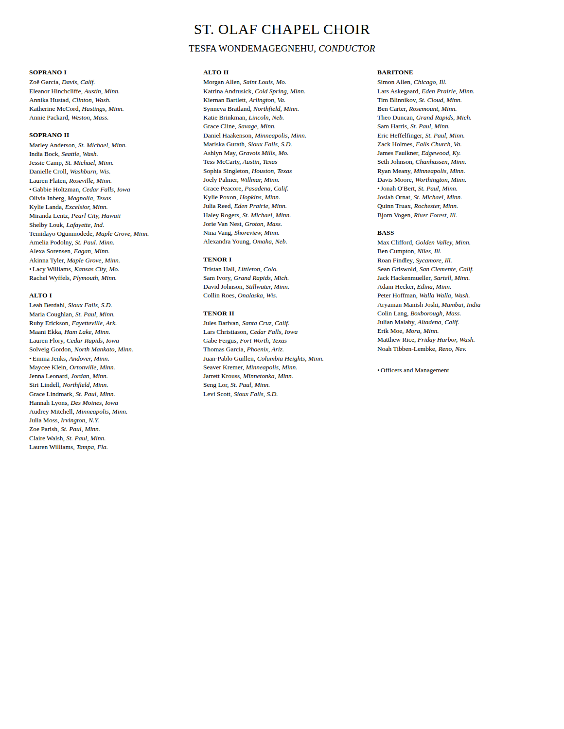ST. OLAF CHAPEL CHOIR
TESFA WONDEMAGEGNEHU, CONDUCTOR
Soprano I
Zoë García, Davis, Calif.
Eleanor Hinchcliffe, Austin, Minn.
Annika Hustad, Clinton, Wash.
Katherine McCord, Hastings, Minn.
Annie Packard, Weston, Mass.
Soprano II
Marley Anderson, St. Michael, Minn.
India Bock, Seattle, Wash.
Jessie Camp, St. Michael, Minn.
Danielle Croll, Washburn, Wis.
Lauren Flaten, Roseville, Minn.
Gabbie Holtzman, Cedar Falls, Iowa
Olivia Inberg, Magnolia, Texas
Kylie Landa, Excelsior, Minn.
Miranda Lentz, Pearl City, Hawaii
Shelby Louk, Lafayette, Ind.
Temidayo Ogunmodede, Maple Grove, Minn.
Amelia Podolny, St. Paul. Minn.
Alexa Sorensen, Eagan, Minn.
Akinna Tyler, Maple Grove, Minn.
Lacy Williams, Kansas City, Mo.
Rachel Wyffels, Plymouth, Minn.
Alto I
Leah Berdahl, Sioux Falls, S.D.
Maria Coughlan, St. Paul, Minn.
Ruby Erickson, Fayetteville, Ark.
Maani Ekka, Ham Lake, Minn.
Lauren Flory, Cedar Rapids, Iowa
Solveig Gordon, North Mankato, Minn.
Emma Jenks, Andover, Minn.
Maycee Klein, Ortonville, Minn.
Jenna Leonard, Jordan, Minn.
Siri Lindell, Northfield, Minn.
Grace Lindmark, St. Paul, Minn.
Hannah Lyons, Des Moines, Iowa
Audrey Mitchell, Minneapolis, Minn.
Julia Moss, Irvington, N.Y.
Zoe Parish, St. Paul, Minn.
Claire Walsh, St. Paul, Minn.
Lauren Williams, Tampa, Fla.
Alto II
Morgan Allen, Saint Louis, Mo.
Katrina Andrusick, Cold Spring, Minn.
Kiernan Bartlett, Arlington, Va.
Synneva Bratland, Northfield, Minn.
Katie Brinkman, Lincoln, Neb.
Grace Cline, Savage, Minn.
Daniel Haakenson, Minneapolis, Minn.
Mariska Gurath, Sioux Falls, S.D.
Ashlyn May, Gravois Mills, Mo.
Tess McCarty, Austin, Texas
Sophia Singleton, Houston, Texas
Joely Palmer, Willmar, Minn.
Grace Peacore, Pasadena, Calif.
Kylie Poxon, Hopkins, Minn.
Julia Reed, Eden Prairie, Minn.
Haley Rogers, St. Michael, Minn.
Jorie Van Nest, Groton, Mass.
Nina Vang, Shoreview, Minn.
Alexandra Young, Omaha, Neb.
Tenor I
Tristan Hall, Littleton, Colo.
Sam Ivory, Grand Rapids, Mich.
David Johnson, Stillwater, Minn.
Collin Roes, Onalaska, Wis.
Tenor II
Jules Barivan, Santa Cruz, Calif.
Lars Christiason, Cedar Falls, Iowa
Gabe Fergus, Fort Worth, Texas
Thomas Garcia, Phoenix, Ariz.
Juan-Pablo Guillen, Columbia Heights, Minn.
Seaver Kremer, Minneapolis, Minn.
Jarrett Krouss, Minnetonka, Minn.
Seng Lor, St. Paul, Minn.
Levi Scott, Sioux Falls, S.D.
Baritone
Simon Allen, Chicago, Ill.
Lars Askegaard, Eden Prairie, Minn.
Tim Blinnikov, St. Cloud, Minn.
Ben Carter, Rosemount, Minn.
Theo Duncan, Grand Rapids, Mich.
Sam Harris, St. Paul, Minn.
Eric Heffelfinger, St. Paul, Minn.
Zack Holmes, Falls Church, Va.
James Faulkner, Edgewood, Ky.
Seth Johnson, Chanhassen, Minn.
Ryan Meany, Minneapolis, Minn.
Davis Moore, Worthington, Minn.
Jonah O'Bert, St. Paul, Minn.
Josiah Ornat, St. Michael, Minn.
Quinn Truax, Rochester, Minn.
Bjorn Vogen, River Forest, Ill.
Bass
Max Clifford, Golden Valley, Minn.
Ben Cumpton, Niles, Ill.
Roan Findley, Sycamore, Ill.
Sean Griswold, San Clemente, Calif.
Jack Hackenmueller, Sartell, Minn.
Adam Hecker, Edina, Minn.
Peter Hoffman, Walla Walla, Wash.
Aryaman Manish Joshi, Mumbai, India
Colin Lang, Boxborough, Mass.
Julian Malaby, Altadena, Calif.
Erik Moe, Mora, Minn.
Matthew Rice, Friday Harbor, Wash.
Noah Tibben-Lembke, Reno, Nev.
Officers and Management